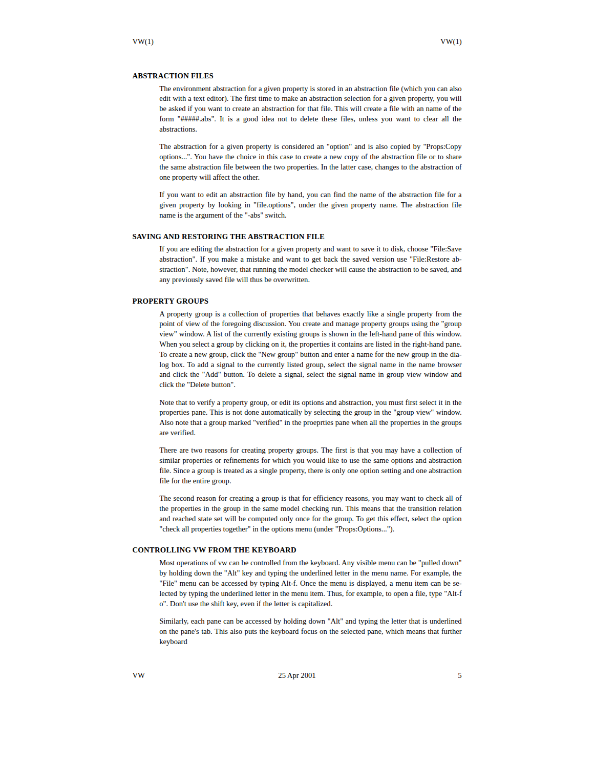VW(1) VW(1)
ABSTRACTION FILES
The environment abstraction for a given property is stored in an abstraction file (which you can also edit with a text editor). The first time to make an abstraction selection for a given property, you will be asked if you want to create an abstraction for that file. This will create a file with an name of the form "#####.abs". It is a good idea not to delete these files, unless you want to clear all the abstractions.
The abstraction for a given property is considered an "option" and is also copied by "Props:Copy options...". You have the choice in this case to create a new copy of the abstraction file or to share the same abstraction file between the two properties. In the latter case, changes to the abstraction of one property will affect the other.
If you want to edit an abstraction file by hand, you can find the name of the abstraction file for a given property by looking in "file.options", under the given property name. The abstraction file name is the argument of the "-abs" switch.
SAVING AND RESTORING THE ABSTRACTION FILE
If you are editing the abstraction for a given property and want to save it to disk, choose "File:Save abstraction". If you make a mistake and want to get back the saved version use "File:Restore abstraction". Note, however, that running the model checker will cause the abstraction to be saved, and any previously saved file will thus be overwritten.
PROPERTY GROUPS
A property group is a collection of properties that behaves exactly like a single property from the point of view of the foregoing discussion. You create and manage property groups using the "group view" window. A list of the currently existing groups is shown in the left-hand pane of this window. When you select a group by clicking on it, the properties it contains are listed in the right-hand pane. To create a new group, click the "New group" button and enter a name for the new group in the dialog box. To add a signal to the currently listed group, select the signal name in the name browser and click the "Add" button. To delete a signal, select the signal name in group view window and click the "Delete button".
Note that to verify a property group, or edit its options and abstraction, you must first select it in the properties pane. This is not done automatically by selecting the group in the "group view" window. Also note that a group marked "verified" in the proeprties pane when all the properties in the groups are verified.
There are two reasons for creating property groups. The first is that you may have a collection of similar properties or refinements for which you would like to use the same options and abstraction file. Since a group is treated as a single property, there is only one option setting and one abstraction file for the entire group.
The second reason for creating a group is that for efficiency reasons, you may want to check all of the properties in the group in the same model checking run. This means that the transition relation and reached state set will be computed only once for the group. To get this effect, select the option "check all properties together" in the options menu (under "Props:Options...").
CONTROLLING VW FROM THE KEYBOARD
Most operations of vw can be controlled from the keyboard. Any visible menu can be "pulled down" by holding down the "Alt" key and typing the underlined letter in the menu name. For example, the "File" menu can be accessed by typing Alt-f. Once the menu is displayed, a menu item can be selected by typing the underlined letter in the menu item. Thus, for example, to open a file, type "Alt-f o". Don't use the shift key, even if the letter is capitalized.
Similarly, each pane can be accessed by holding down "Alt" and typing the letter that is underlined on the pane's tab. This also puts the keyboard focus on the selected pane, which means that further keyboard
VW 25 Apr 2001 5